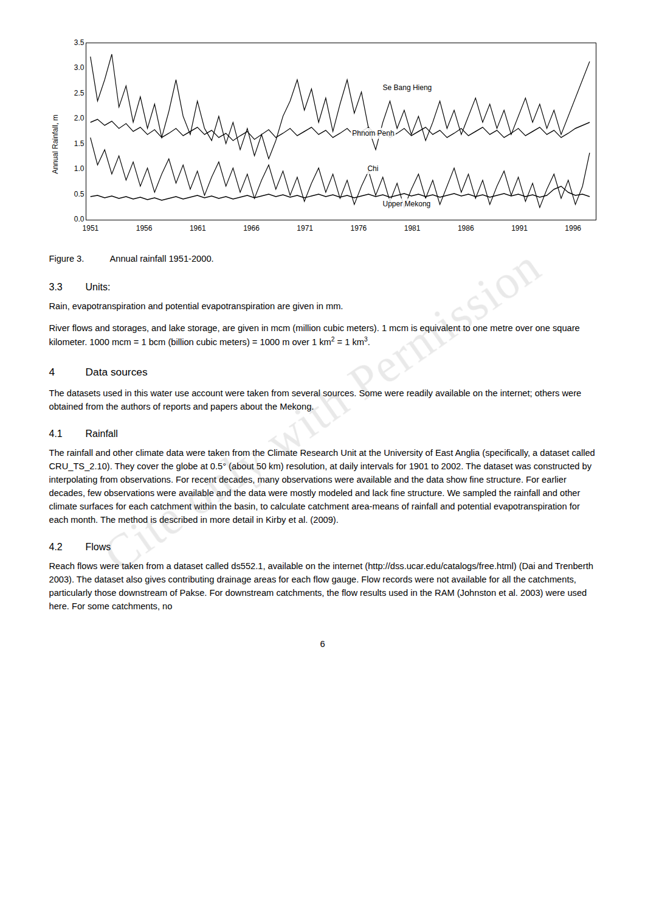Cite only with Permission
Annual Rainfall, m
3.5 3.0 2.5 2.0 1.5 1.0 0.5 0.0
Se Bang Hieng Phnom Penh Chi Upper Mekong
1951 1956 1961 1966 1971 1976 1981 1986 1991 1996
Figure 3. Annual rainfall 1951-2000.
3.3 Units:
Rain, evapotranspiration and potential evapotranspiration are given in mm.
River flows and storages, and lake storage, are given in mcm (million cubic meters). 1 mcm is equivalent to one metre over one square kilometer. 1000 mcm = 1 bcm (billion cubic meters) = 1000 m over 1 km2 = 1 km3.
4 Data sources
The datasets used in this water use account were taken from several sources. Some were readily available on the internet; others were obtained from the authors of reports and papers about the Mekong.
4.1 Rainfall
The rainfall and other climate data were taken from the Climate Research Unit at the University of East Anglia (specifically, a dataset called CRU_TS_2.10). They cover the globe at 0.5° (about 50 km) resolution, at daily intervals for 1901 to 2002. The dataset was constructed by interpolating from observations. For recent decades, many observations were available and the data show fine structure. For earlier decades, few observations were available and the data were mostly modeled and lack fine structure. We sampled the rainfall and other climate surfaces for each catchment within the basin, to calculate catchment area-means of rainfall and potential evapotranspiration for each month. The method is described in more detail in Kirby et al. (2009).
4.2 Flows
Reach flows were taken from a dataset called ds552.1, available on the internet (http://dss.ucar.edu/catalogs/free.html) (Dai and Trenberth 2003). The dataset also gives contributing drainage areas for each flow gauge. Flow records were not available for all the catchments, particularly those downstream of Pakse. For downstream catchments, the flow results used in the RAM (Johnston et al. 2003) were used here. For some catchments, no
6